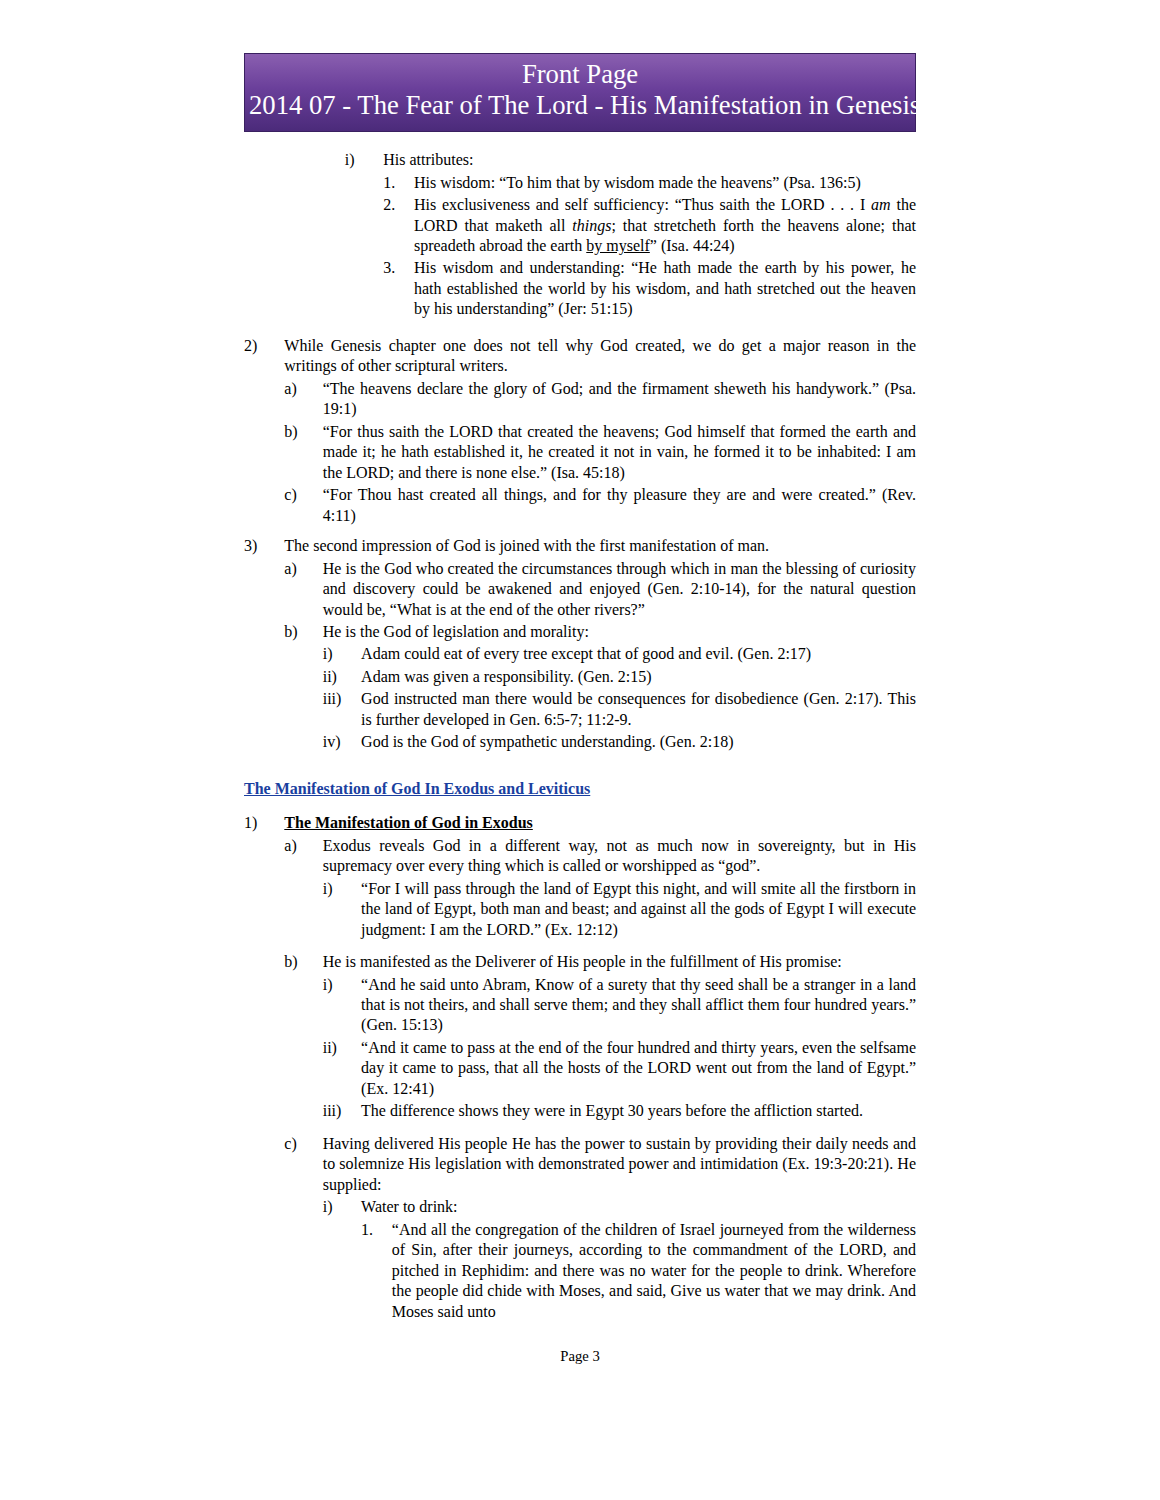Front Page
2014 07 - The Fear of The Lord - His Manifestation in Genesis to Leviticus
i) His attributes:
1. His wisdom: “To him that by wisdom made the heavens” (Psa. 136:5)
2. His exclusiveness and self sufficiency: “Thus saith the LORD . . . I am the LORD that maketh all things; that stretcheth forth the heavens alone; that spreadeth abroad the earth by myself” (Isa. 44:24)
3. His wisdom and understanding: “He hath made the earth by his power, he hath established the world by his wisdom, and hath stretched out the heaven by his understanding” (Jer: 51:15)
2) While Genesis chapter one does not tell why God created, we do get a major reason in the writings of other scriptural writers.
a)“The heavens declare the glory of God; and the firmament sheweth his handywork.” (Psa. 19:1)
b)“For thus saith the LORD that created the heavens; God himself that formed the earth and made it; he hath established it, he created it not in vain, he formed it to be inhabited: I am the LORD; and there is none else.” (Isa. 45:18)
c)“For Thou hast created all things, and for thy pleasure they are and were created.” (Rev. 4:11)
3) The second impression of God is joined with the first manifestation of man.
a) He is the God who created the circumstances through which in man the blessing of curiosity and discovery could be awakened and enjoyed (Gen. 2:10-14), for the natural question would be, “What is at the end of the other rivers?”
b) He is the God of legislation and morality:
i) Adam could eat of every tree except that of good and evil. (Gen. 2:17)
ii) Adam was given a responsibility. (Gen. 2:15)
iii) God instructed man there would be consequences for disobedience (Gen. 2:17). This is further developed in Gen. 6:5-7; 11:2-9.
iv) God is the God of sympathetic understanding. (Gen. 2:18)
The Manifestation of God In Exodus and Leviticus
1) The Manifestation of God in Exodus
a) Exodus reveals God in a different way, not as much now in sovereignty, but in His supremacy over every thing which is called or worshipped as “god”.
i)“For I will pass through the land of Egypt this night, and will smite all the firstborn in the land of Egypt, both man and beast; and against all the gods of Egypt I will execute judgment: I am the LORD.” (Ex. 12:12)
b) He is manifested as the Deliverer of His people in the fulfillment of His promise:
i)“And he said unto Abram, Know of a surety that thy seed shall be a stranger in a land that is not theirs, and shall serve them; and they shall afflict them four hundred years.” (Gen. 15:13)
ii)“And it came to pass at the end of the four hundred and thirty years, even the selfsame day it came to pass, that all the hosts of the LORD went out from the land of Egypt.” (Ex. 12:41)
iii) The difference shows they were in Egypt 30 years before the affliction started.
c) Having delivered His people He has the power to sustain by providing their daily needs and to solemnize His legislation with demonstrated power and intimidation (Ex. 19:3-20:21). He supplied:
i) Water to drink:
1.“And all the congregation of the children of Israel journeyed from the wilderness of Sin, after their journeys, according to the commandment of the LORD, and pitched in Rephidim: and there was no water for the people to drink. Wherefore the people did chide with Moses, and said, Give us water that we may drink. And Moses said unto
Page 3